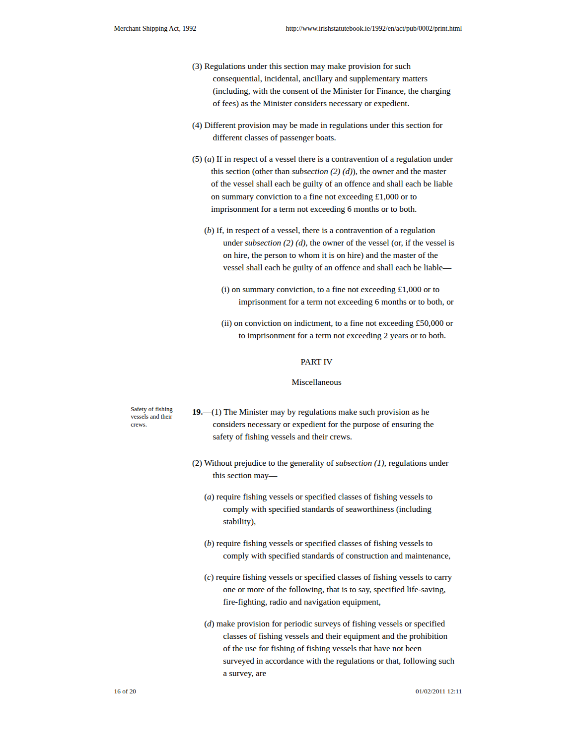Merchant Shipping Act, 1992
http://www.irishstatutebook.ie/1992/en/act/pub/0002/print.html
(3) Regulations under this section may make provision for such consequential, incidental, ancillary and supplementary matters (including, with the consent of the Minister for Finance, the charging of fees) as the Minister considers necessary or expedient.
(4) Different provision may be made in regulations under this section for different classes of passenger boats.
(5) (a) If in respect of a vessel there is a contravention of a regulation under this section (other than subsection (2) (d)), the owner and the master of the vessel shall each be guilty of an offence and shall each be liable on summary conviction to a fine not exceeding £1,000 or to imprisonment for a term not exceeding 6 months or to both.
(b) If, in respect of a vessel, there is a contravention of a regulation under subsection (2) (d), the owner of the vessel (or, if the vessel is on hire, the person to whom it is on hire) and the master of the vessel shall each be guilty of an offence and shall each be liable—
(i) on summary conviction, to a fine not exceeding £1,000 or to imprisonment for a term not exceeding 6 months or to both, or
(ii) on conviction on indictment, to a fine not exceeding £50,000 or to imprisonment for a term not exceeding 2 years or to both.
PART IV
Miscellaneous
Safety of fishing vessels and their crews.
19.—(1) The Minister may by regulations make such provision as he considers necessary or expedient for the purpose of ensuring the safety of fishing vessels and their crews.
(2) Without prejudice to the generality of subsection (1), regulations under this section may—
(a) require fishing vessels or specified classes of fishing vessels to comply with specified standards of seaworthiness (including stability),
(b) require fishing vessels or specified classes of fishing vessels to comply with specified standards of construction and maintenance,
(c) require fishing vessels or specified classes of fishing vessels to carry one or more of the following, that is to say, specified life-saving, fire-fighting, radio and navigation equipment,
(d) make provision for periodic surveys of fishing vessels or specified classes of fishing vessels and their equipment and the prohibition of the use for fishing of fishing vessels that have not been surveyed in accordance with the regulations or that, following such a survey, are
16 of 20
01/02/2011 12:11